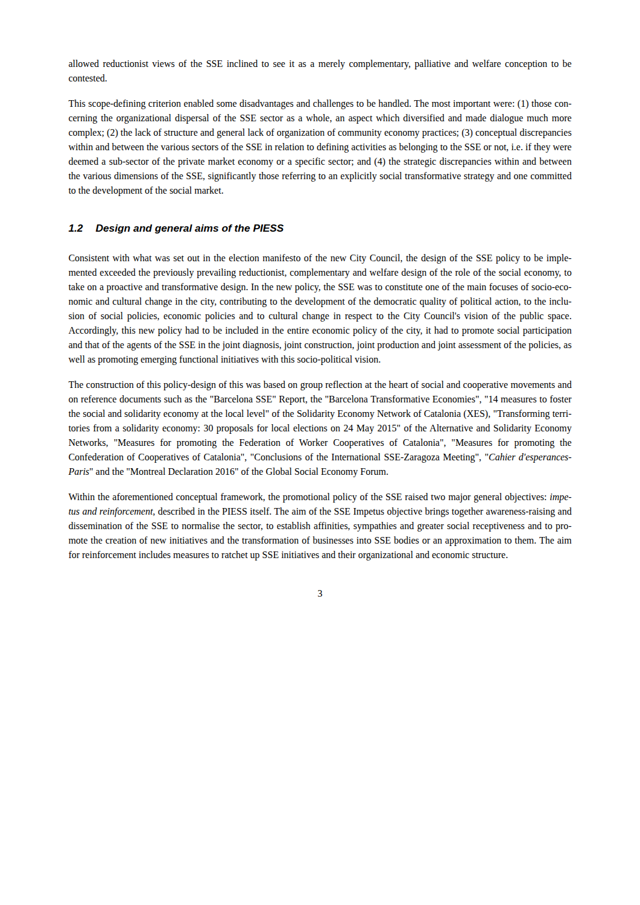allowed reductionist views of the SSE inclined to see it as a merely complementary, palliative and welfare conception to be contested.
This scope-defining criterion enabled some disadvantages and challenges to be handled. The most important were: (1) those concerning the organizational dispersal of the SSE sector as a whole, an aspect which diversified and made dialogue much more complex; (2) the lack of structure and general lack of organization of community economy practices; (3) conceptual discrepancies within and between the various sectors of the SSE in relation to defining activities as belonging to the SSE or not, i.e. if they were deemed a sub-sector of the private market economy or a specific sector; and (4) the strategic discrepancies within and between the various dimensions of the SSE, significantly those referring to an explicitly social transformative strategy and one committed to the development of the social market.
1.2 Design and general aims of the PIESS
Consistent with what was set out in the election manifesto of the new City Council, the design of the SSE policy to be implemented exceeded the previously prevailing reductionist, complementary and welfare design of the role of the social economy, to take on a proactive and transformative design. In the new policy, the SSE was to constitute one of the main focuses of socio-economic and cultural change in the city, contributing to the development of the democratic quality of political action, to the inclusion of social policies, economic policies and to cultural change in respect to the City Council's vision of the public space. Accordingly, this new policy had to be included in the entire economic policy of the city, it had to promote social participation and that of the agents of the SSE in the joint diagnosis, joint construction, joint production and joint assessment of the policies, as well as promoting emerging functional initiatives with this socio-political vision.
The construction of this policy-design of this was based on group reflection at the heart of social and cooperative movements and on reference documents such as the "Barcelona SSE" Report, the "Barcelona Transformative Economies", "14 measures to foster the social and solidarity economy at the local level" of the Solidarity Economy Network of Catalonia (XES), "Transforming territories from a solidarity economy: 30 proposals for local elections on 24 May 2015" of the Alternative and Solidarity Economy Networks, "Measures for promoting the Federation of Worker Cooperatives of Catalonia", "Measures for promoting the Confederation of Cooperatives of Catalonia", "Conclusions of the International SSE-Zaragoza Meeting", "Cahier d'esperances-Paris" and the "Montreal Declaration 2016" of the Global Social Economy Forum.
Within the aforementioned conceptual framework, the promotional policy of the SSE raised two major general objectives: impetus and reinforcement, described in the PIESS itself. The aim of the SSE Impetus objective brings together awareness-raising and dissemination of the SSE to normalise the sector, to establish affinities, sympathies and greater social receptiveness and to promote the creation of new initiatives and the transformation of businesses into SSE bodies or an approximation to them. The aim for reinforcement includes measures to ratchet up SSE initiatives and their organizational and economic structure.
3